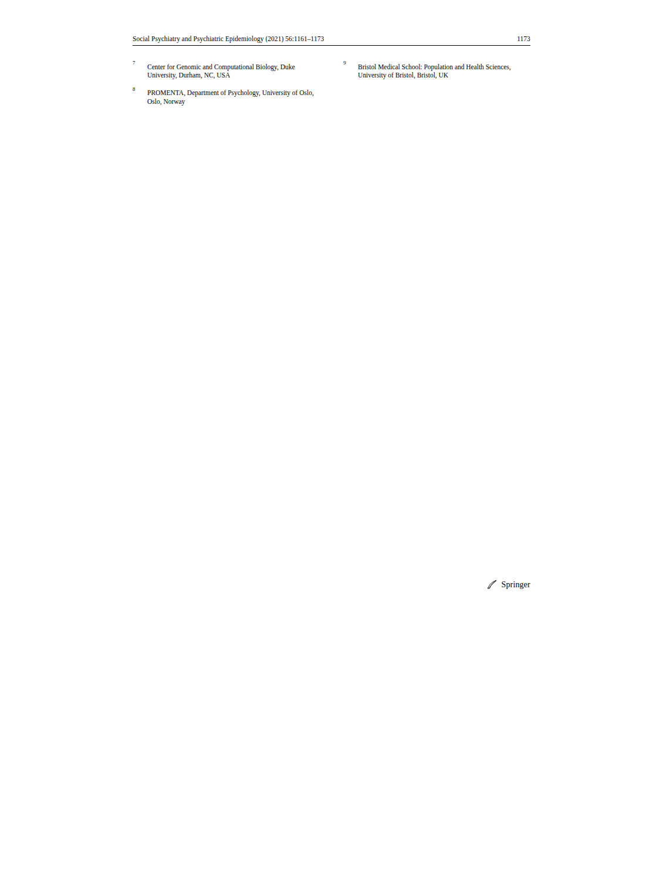Social Psychiatry and Psychiatric Epidemiology (2021) 56:1161–1173 1173
7 Center for Genomic and Computational Biology, Duke University, Durham, NC, USA
8 PROMENTA, Department of Psychology, University of Oslo, Oslo, Norway
9 Bristol Medical School: Population and Health Sciences, University of Bristol, Bristol, UK
Springer